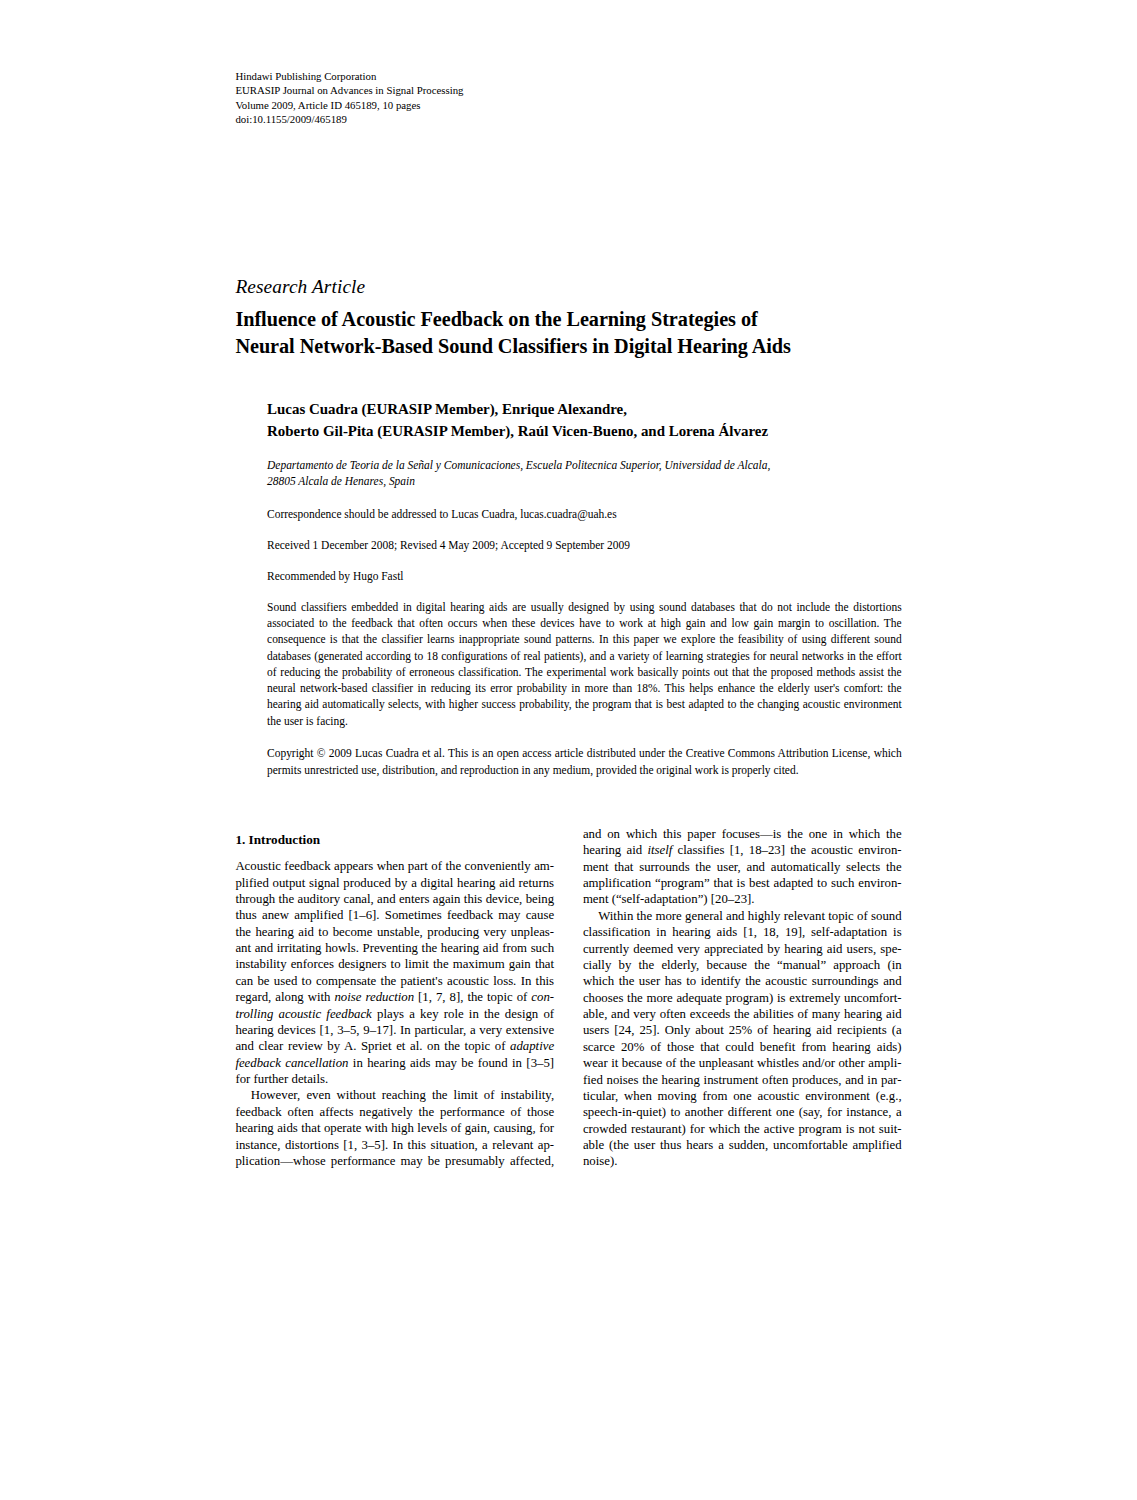Hindawi Publishing Corporation
EURASIP Journal on Advances in Signal Processing
Volume 2009, Article ID 465189, 10 pages
doi:10.1155/2009/465189
Research Article
Influence of Acoustic Feedback on the Learning Strategies of
Neural Network-Based Sound Classifiers in Digital Hearing Aids
Lucas Cuadra (EURASIP Member), Enrique Alexandre,
Roberto Gil-Pita (EURASIP Member), Raúl Vicen-Bueno, and Lorena Álvarez
Departamento de Teoria de la Señal y Comunicaciones, Escuela Politecnica Superior, Universidad de Alcala,
28805 Alcala de Henares, Spain
Correspondence should be addressed to Lucas Cuadra, lucas.cuadra@uah.es
Received 1 December 2008; Revised 4 May 2009; Accepted 9 September 2009
Recommended by Hugo Fastl
Sound classifiers embedded in digital hearing aids are usually designed by using sound databases that do not include the distortions associated to the feedback that often occurs when these devices have to work at high gain and low gain margin to oscillation. The consequence is that the classifier learns inappropriate sound patterns. In this paper we explore the feasibility of using different sound databases (generated according to 18 configurations of real patients), and a variety of learning strategies for neural networks in the effort of reducing the probability of erroneous classification. The experimental work basically points out that the proposed methods assist the neural network-based classifier in reducing its error probability in more than 18%. This helps enhance the elderly user's comfort: the hearing aid automatically selects, with higher success probability, the program that is best adapted to the changing acoustic environment the user is facing.
Copyright © 2009 Lucas Cuadra et al. This is an open access article distributed under the Creative Commons Attribution License, which permits unrestricted use, distribution, and reproduction in any medium, provided the original work is properly cited.
1. Introduction
Acoustic feedback appears when part of the conveniently amplified output signal produced by a digital hearing aid returns through the auditory canal, and enters again this device, being thus anew amplified [1–6]. Sometimes feedback may cause the hearing aid to become unstable, producing very unpleasant and irritating howls. Preventing the hearing aid from such instability enforces designers to limit the maximum gain that can be used to compensate the patient's acoustic loss. In this regard, along with noise reduction [1, 7, 8], the topic of controlling acoustic feedback plays a key role in the design of hearing devices [1, 3–5, 9–17]. In particular, a very extensive and clear review by A. Spriet et al. on the topic of adaptive feedback cancellation in hearing aids may be found in [3–5] for further details.
However, even without reaching the limit of instability, feedback often affects negatively the performance of those hearing aids that operate with high levels of gain, causing, for instance, distortions [1, 3–5]. In this situation, a relevant application—whose performance may be presumably affected, and on which this paper focuses—is the one in which the hearing aid itself classifies [1, 18–23] the acoustic environment that surrounds the user, and automatically selects the amplification “program” that is best adapted to such environment (“self-adaptation”) [20–23].
Within the more general and highly relevant topic of sound classification in hearing aids [1, 18, 19], self-adaptation is currently deemed very appreciated by hearing aid users, specially by the elderly, because the “manual” approach (in which the user has to identify the acoustic surroundings and chooses the more adequate program) is extremely uncomfortable, and very often exceeds the abilities of many hearing aid users [24, 25]. Only about 25% of hearing aid recipients (a scarce 20% of those that could benefit from hearing aids) wear it because of the unpleasant whistles and/or other amplified noises the hearing instrument often produces, and in particular, when moving from one acoustic environment (e.g., speech-in-quiet) to another different one (say, for instance, a crowded restaurant) for which the active program is not suitable (the user thus hears a sudden, uncomfortable amplified noise).